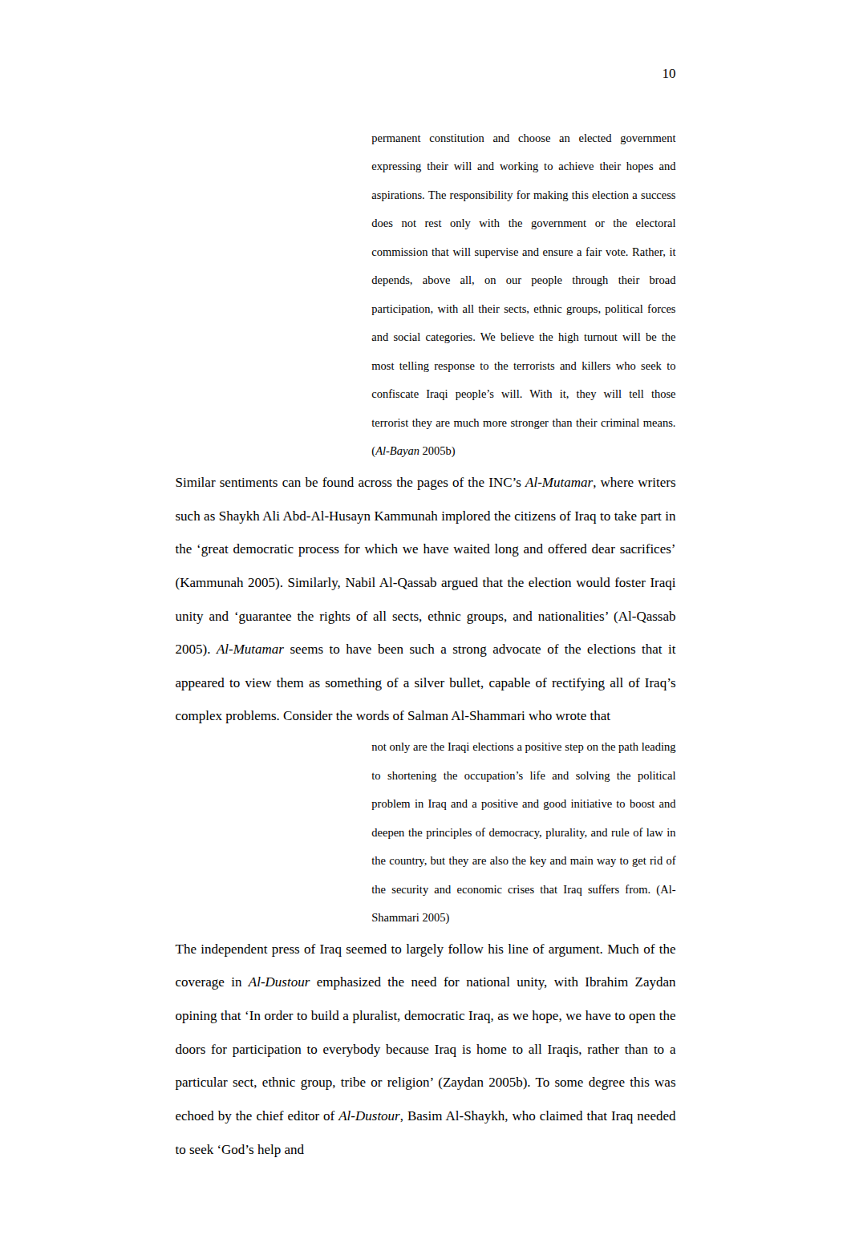10
permanent constitution and choose an elected government expressing their will and working to achieve their hopes and aspirations. The responsibility for making this election a success does not rest only with the government or the electoral commission that will supervise and ensure a fair vote. Rather, it depends, above all, on our people through their broad participation, with all their sects, ethnic groups, political forces and social categories. We believe the high turnout will be the most telling response to the terrorists and killers who seek to confiscate Iraqi people’s will. With it, they will tell those terrorist they are much more stronger than their criminal means. (Al-Bayan 2005b)
Similar sentiments can be found across the pages of the INC’s Al-Mutamar, where writers such as Shaykh Ali Abd-Al-Husayn Kammunah implored the citizens of Iraq to take part in the ‘great democratic process for which we have waited long and offered dear sacrifices’ (Kammunah 2005). Similarly, Nabil Al-Qassab argued that the election would foster Iraqi unity and ‘guarantee the rights of all sects, ethnic groups, and nationalities’ (Al-Qassab 2005). Al-Mutamar seems to have been such a strong advocate of the elections that it appeared to view them as something of a silver bullet, capable of rectifying all of Iraq’s complex problems. Consider the words of Salman Al-Shammari who wrote that
not only are the Iraqi elections a positive step on the path leading to shortening the occupation’s life and solving the political problem in Iraq and a positive and good initiative to boost and deepen the principles of democracy, plurality, and rule of law in the country, but they are also the key and main way to get rid of the security and economic crises that Iraq suffers from. (Al-Shammari 2005)
The independent press of Iraq seemed to largely follow his line of argument. Much of the coverage in Al-Dustour emphasized the need for national unity, with Ibrahim Zaydan opining that ‘In order to build a pluralist, democratic Iraq, as we hope, we have to open the doors for participation to everybody because Iraq is home to all Iraqis, rather than to a particular sect, ethnic group, tribe or religion’ (Zaydan 2005b). To some degree this was echoed by the chief editor of Al-Dustour, Basim Al-Shaykh, who claimed that Iraq needed to seek ‘God’s help and